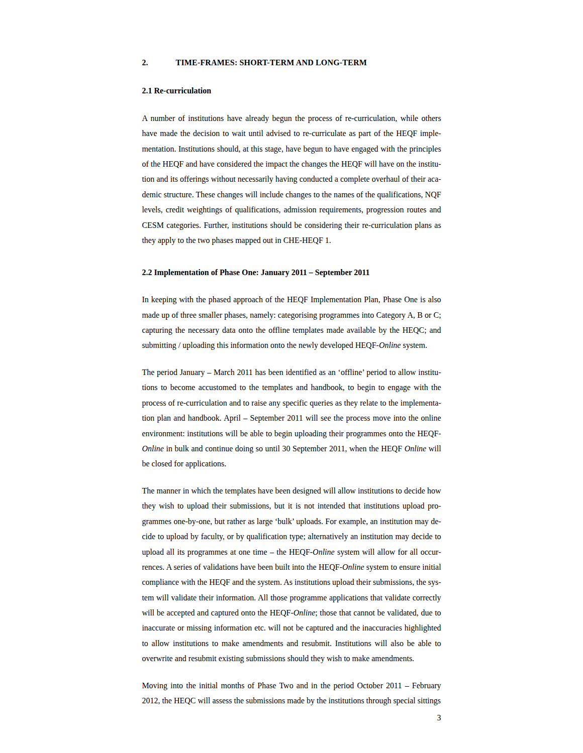2. Time-frames: Short-term and Long-term
2.1 Re-curriculation
A number of institutions have already begun the process of re-curriculation, while others have made the decision to wait until advised to re-curriculate as part of the HEQF implementation. Institutions should, at this stage, have begun to have engaged with the principles of the HEQF and have considered the impact the changes the HEQF will have on the institution and its offerings without necessarily having conducted a complete overhaul of their academic structure. These changes will include changes to the names of the qualifications, NQF levels, credit weightings of qualifications, admission requirements, progression routes and CESM categories. Further, institutions should be considering their re-curriculation plans as they apply to the two phases mapped out in CHE-HEQF 1.
2.2 Implementation of Phase One: January 2011 – September 2011
In keeping with the phased approach of the HEQF Implementation Plan, Phase One is also made up of three smaller phases, namely: categorising programmes into Category A, B or C; capturing the necessary data onto the offline templates made available by the HEQC; and submitting / uploading this information onto the newly developed HEQF-Online system.
The period January – March 2011 has been identified as an ‘offline’ period to allow institutions to become accustomed to the templates and handbook, to begin to engage with the process of re-curriculation and to raise any specific queries as they relate to the implementation plan and handbook. April – September 2011 will see the process move into the online environment: institutions will be able to begin uploading their programmes onto the HEQF-Online in bulk and continue doing so until 30 September 2011, when the HEQF Online will be closed for applications.
The manner in which the templates have been designed will allow institutions to decide how they wish to upload their submissions, but it is not intended that institutions upload programmes one-by-one, but rather as large ‘bulk’ uploads. For example, an institution may decide to upload by faculty, or by qualification type; alternatively an institution may decide to upload all its programmes at one time – the HEQF-Online system will allow for all occurrences. A series of validations have been built into the HEQF-Online system to ensure initial compliance with the HEQF and the system. As institutions upload their submissions, the system will validate their information. All those programme applications that validate correctly will be accepted and captured onto the HEQF-Online; those that cannot be validated, due to inaccurate or missing information etc. will not be captured and the inaccuracies highlighted to allow institutions to make amendments and resubmit. Institutions will also be able to overwrite and resubmit existing submissions should they wish to make amendments.
Moving into the initial months of Phase Two and in the period October 2011 – February 2012, the HEQC will assess the submissions made by the institutions through special sittings
3